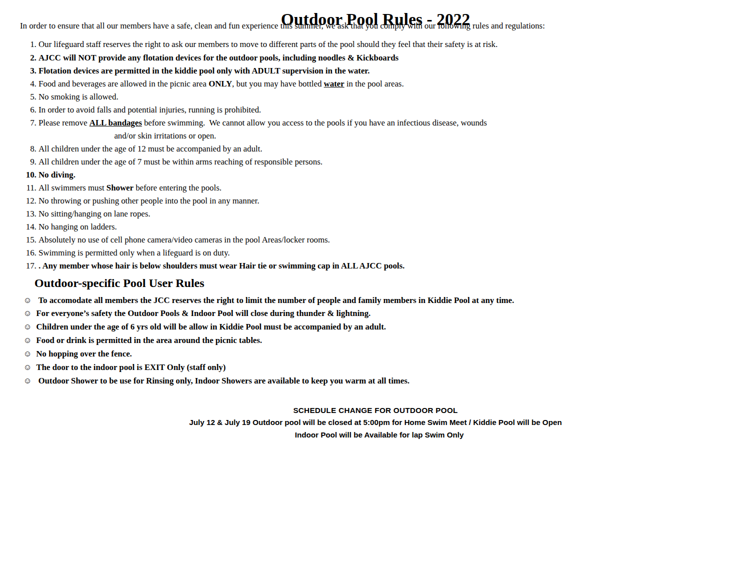Outdoor Pool Rules - 2022
In order to ensure that all our members have a safe, clean and fun experience this summer, we ask that you comply with our following rules and regulations:
Our lifeguard staff reserves the right to ask our members to move to different parts of the pool should they feel that their safety is at risk.
AJCC will NOT provide any flotation devices for the outdoor pools, including noodles & Kickboards
Flotation devices are permitted in the kiddie pool only with ADULT supervision in the water.
Food and beverages are allowed in the picnic area ONLY, but you may have bottled water in the pool areas.
No smoking is allowed.
In order to avoid falls and potential injuries, running is prohibited.
Please remove ALL bandages before swimming. We cannot allow you access to the pools if you have an infectious disease, wounds and/or skin irritations or open.
All children under the age of 12 must be accompanied by an adult.
All children under the age of 7 must be within arms reaching of responsible persons.
No diving.
All swimmers must Shower before entering the pools.
No throwing or pushing other people into the pool in any manner.
No sitting/hanging on lane ropes.
No hanging on ladders.
Absolutely no use of cell phone camera/video cameras in the pool Areas/locker rooms.
Swimming is permitted only when a lifeguard is on duty.
. Any member whose hair is below shoulders must wear Hair tie or swimming cap in ALL AJCC pools.
Outdoor-specific Pool User Rules
To accomodate all members the JCC reserves the right to limit the number of people and family members in Kiddie Pool at any time.
For everyone’s safety the Outdoor Pools & Indoor Pool will close during thunder & lightning.
Children under the age of 6 yrs old will be allow in Kiddie Pool must be accompanied by an adult.
Food or drink is permitted in the area around the picnic tables.
No hopping over the fence.
The door to the indoor pool is EXIT Only (staff only)
Outdoor Shower to be use for Rinsing only, Indoor Showers are available to keep you warm at all times.
SCHEDULE CHANGE FOR OUTDOOR POOL
July 12 & July 19 Outdoor pool will be closed at 5:00pm for Home Swim Meet / Kiddie Pool will be Open
Indoor Pool will be Available for lap Swim Only